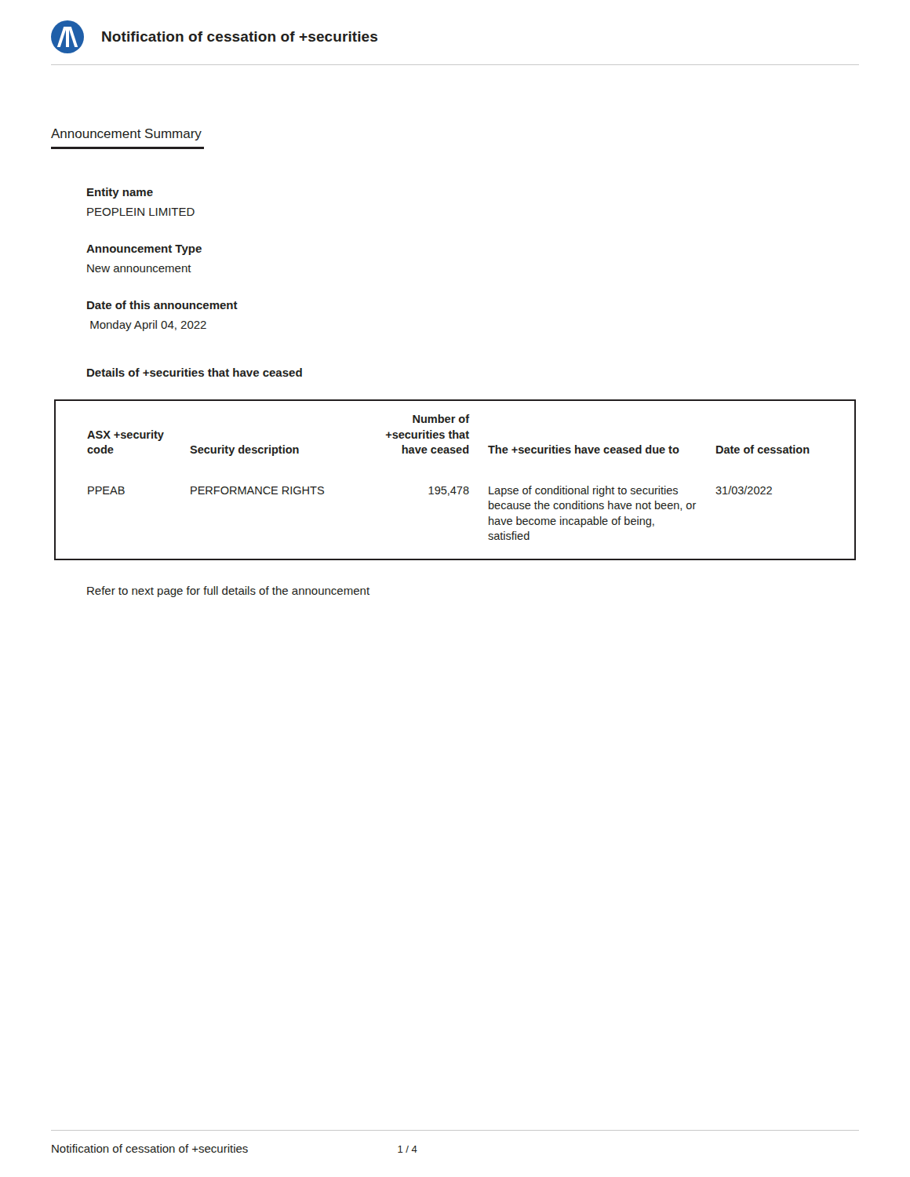Notification of cessation of +securities
Announcement Summary
Entity name
PEOPLEIN LIMITED
Announcement Type
New announcement
Date of this announcement
Monday April 04, 2022
Details of +securities that have ceased
| ASX +security code | Security description | Number of +securities that have ceased | The +securities have ceased due to | Date of cessation |
| --- | --- | --- | --- | --- |
| PPEAB | PERFORMANCE RIGHTS | 195,478 | Lapse of conditional right to securities because the conditions have not been, or have become incapable of being, satisfied | 31/03/2022 |
Refer to next page for full details of the announcement
Notification of cessation of +securities
1 / 4